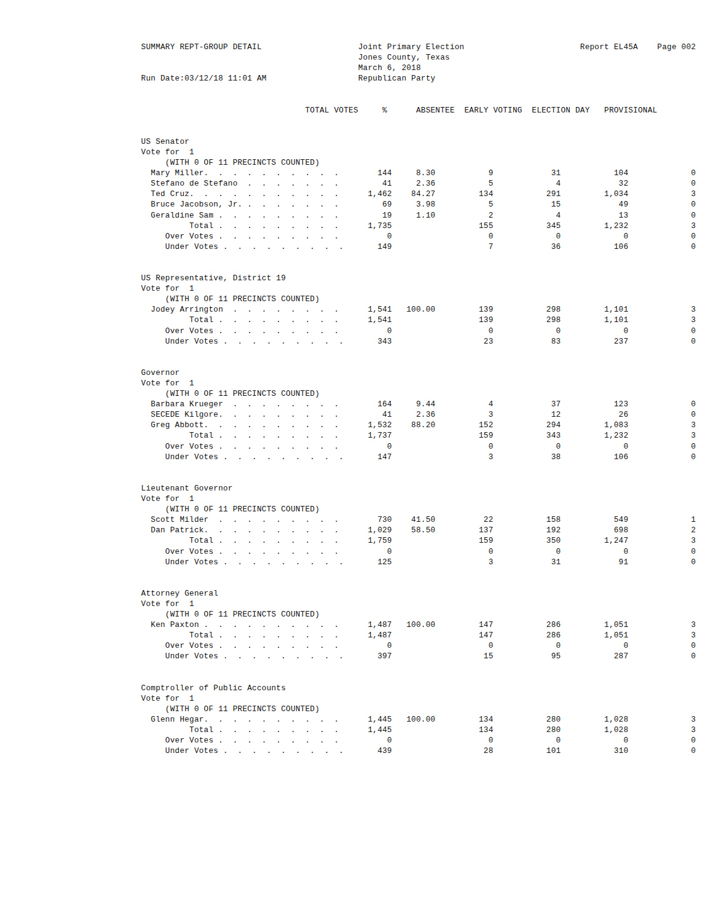SUMMARY REPT-GROUP DETAIL                    Joint Primary Election                        Report EL45A    Page 002
                                             Jones County, Texas
                                             March 6, 2018
Run Date:03/12/18 11:01 AM                   Republican Party


                                  TOTAL VOTES     %      ABSENTEE  EARLY VOTING  ELECTION DAY   PROVISIONAL


US Senator
Vote for  1
     (WITH 0 OF 11 PRECINCTS COUNTED)
  Mary Miller.  .  .  .  .  .  .  .  .  .        144     8.30           9            31           104             0
  Stefano de Stefano  .  .  .  .  .  .  .         41     2.36           5             4            32             0
  Ted Cruz.  .  .  .  .  .  .  .  .  .  .      1,462    84.27         134           291         1,034             3
  Bruce Jacobson, Jr. .  .  .  .  .  .  .         69     3.98           5            15            49             0
  Geraldine Sam .  .  .  .  .  .  .  .  .         19     1.10           2             4            13             0
          Total .  .  .  .  .  .  .  .  .      1,735                  155           345         1,232             3
     Over Votes .  .  .  .  .  .  .  .  .          0                    0             0             0             0
     Under Votes .  .  .  .  .  .  .  .  .       149                    7            36           106             0


US Representative, District 19
Vote for  1
     (WITH 0 OF 11 PRECINCTS COUNTED)
  Jodey Arrington  .  .  .  .  .  .  .  .      1,541   100.00         139           298         1,101             3
          Total .  .  .  .  .  .  .  .  .      1,541                  139           298         1,101             3
     Over Votes .  .  .  .  .  .  .  .  .          0                    0             0             0             0
     Under Votes .  .  .  .  .  .  .  .  .       343                   23            83           237             0


Governor
Vote for  1
     (WITH 0 OF 11 PRECINCTS COUNTED)
  Barbara Krueger  .  .  .  .  .  .  .  .        164     9.44           4            37           123             0
  SECEDE Kilgore.  .  .  .  .  .  .  .  .         41     2.36           3            12            26             0
  Greg Abbott.  .  .  .  .  .  .  .  .  .      1,532    88.20         152           294         1,083             3
          Total .  .  .  .  .  .  .  .  .      1,737                  159           343         1,232             3
     Over Votes .  .  .  .  .  .  .  .  .          0                    0             0             0             0
     Under Votes .  .  .  .  .  .  .  .  .       147                    3            38           106             0


Lieutenant Governor
Vote for  1
     (WITH 0 OF 11 PRECINCTS COUNTED)
  Scott Milder  .  .  .  .  .  .  .  .  .        730    41.50          22           158           549             1
  Dan Patrick.  .  .  .  .  .  .  .  .  .      1,029    58.50         137           192           698             2
          Total .  .  .  .  .  .  .  .  .      1,759                  159           350         1,247             3
     Over Votes .  .  .  .  .  .  .  .  .          0                    0             0             0             0
     Under Votes .  .  .  .  .  .  .  .  .       125                    3            31            91             0


Attorney General
Vote for  1
     (WITH 0 OF 11 PRECINCTS COUNTED)
  Ken Paxton .  .  .  .  .  .  .  .  .  .      1,487   100.00         147           286         1,051             3
          Total .  .  .  .  .  .  .  .  .      1,487                  147           286         1,051             3
     Over Votes .  .  .  .  .  .  .  .  .          0                    0             0             0             0
     Under Votes .  .  .  .  .  .  .  .  .       397                   15            95           287             0


Comptroller of Public Accounts
Vote for  1
     (WITH 0 OF 11 PRECINCTS COUNTED)
  Glenn Hegar.  .  .  .  .  .  .  .  .  .      1,445   100.00         134           280         1,028             3
          Total .  .  .  .  .  .  .  .  .      1,445                  134           280         1,028             3
     Over Votes .  .  .  .  .  .  .  .  .          0                    0             0             0             0
     Under Votes .  .  .  .  .  .  .  .  .       439                   28           101           310             0